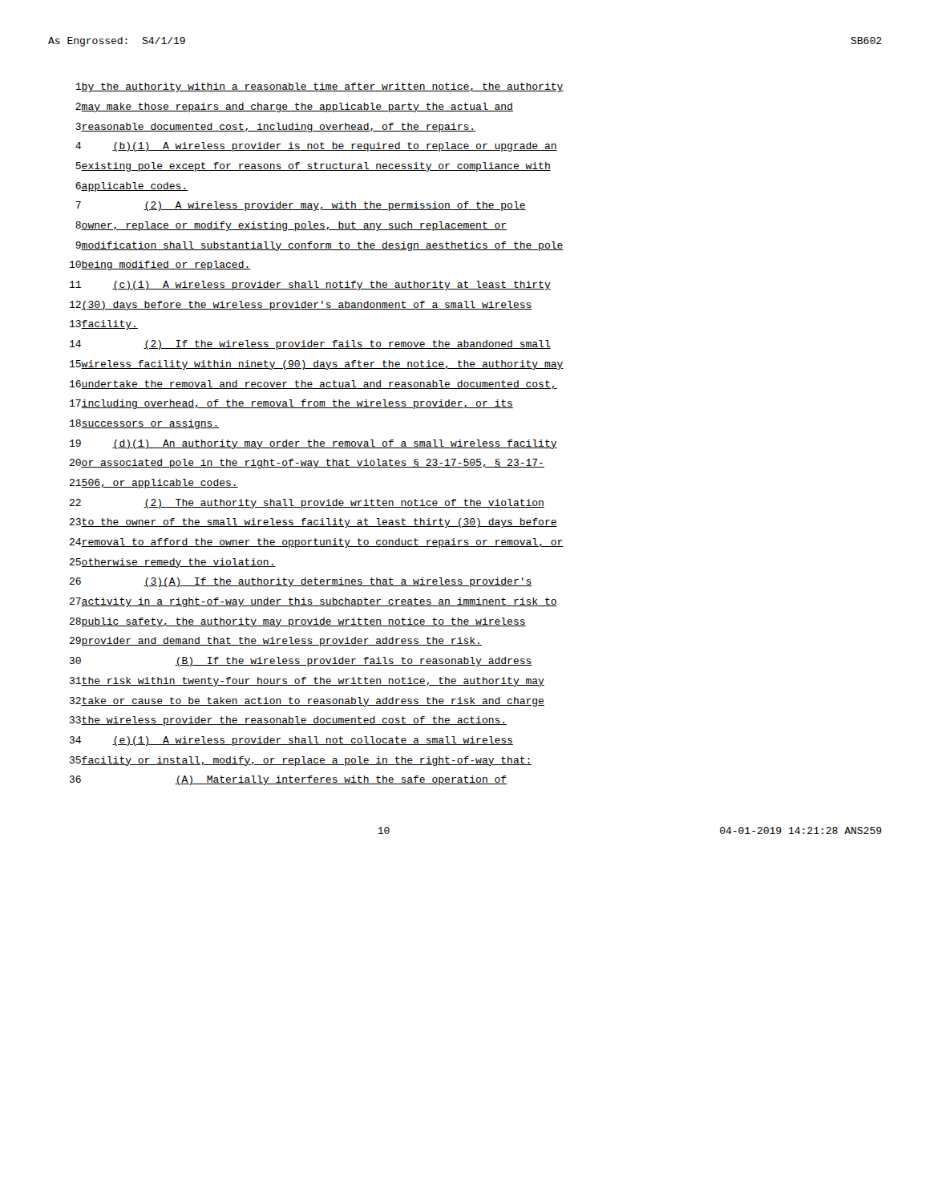As Engrossed: S4/1/19 SB602
| 1 | by the authority within a reasonable time after written notice, the authority |
| 2 | may make those repairs and charge the applicable party the actual and |
| 3 | reasonable documented cost, including overhead, of the repairs. |
| 4 | (b)(1) A wireless provider is not be required to replace or upgrade an |
| 5 | existing pole except for reasons of structural necessity or compliance with |
| 6 | applicable codes. |
| 7 | (2) A wireless provider may, with the permission of the pole |
| 8 | owner, replace or modify existing poles, but any such replacement or |
| 9 | modification shall substantially conform to the design aesthetics of the pole |
| 10 | being modified or replaced. |
| 11 | (c)(1) A wireless provider shall notify the authority at least thirty |
| 12 | (30) days before the wireless provider's abandonment of a small wireless |
| 13 | facility. |
| 14 | (2) If the wireless provider fails to remove the abandoned small |
| 15 | wireless facility within ninety (90) days after the notice, the authority may |
| 16 | undertake the removal and recover the actual and reasonable documented cost, |
| 17 | including overhead, of the removal from the wireless provider, or its |
| 18 | successors or assigns. |
| 19 | (d)(1) An authority may order the removal of a small wireless facility |
| 20 | or associated pole in the right-of-way that violates § 23-17-505, § 23-17- |
| 21 | 506, or applicable codes. |
| 22 | (2) The authority shall provide written notice of the violation |
| 23 | to the owner of the small wireless facility at least thirty (30) days before |
| 24 | removal to afford the owner the opportunity to conduct repairs or removal, or |
| 25 | otherwise remedy the violation. |
| 26 | (3)(A) If the authority determines that a wireless provider's |
| 27 | activity in a right-of-way under this subchapter creates an imminent risk to |
| 28 | public safety, the authority may provide written notice to the wireless |
| 29 | provider and demand that the wireless provider address the risk. |
| 30 | (B) If the wireless provider fails to reasonably address |
| 31 | the risk within twenty-four hours of the written notice, the authority may |
| 32 | take or cause to be taken action to reasonably address the risk and charge |
| 33 | the wireless provider the reasonable documented cost of the actions. |
| 34 | (e)(1) A wireless provider shall not collocate a small wireless |
| 35 | facility or install, modify, or replace a pole in the right-of-way that: |
| 36 | (A) Materially interferes with the safe operation of |
10 04-01-2019 14:21:28 ANS259